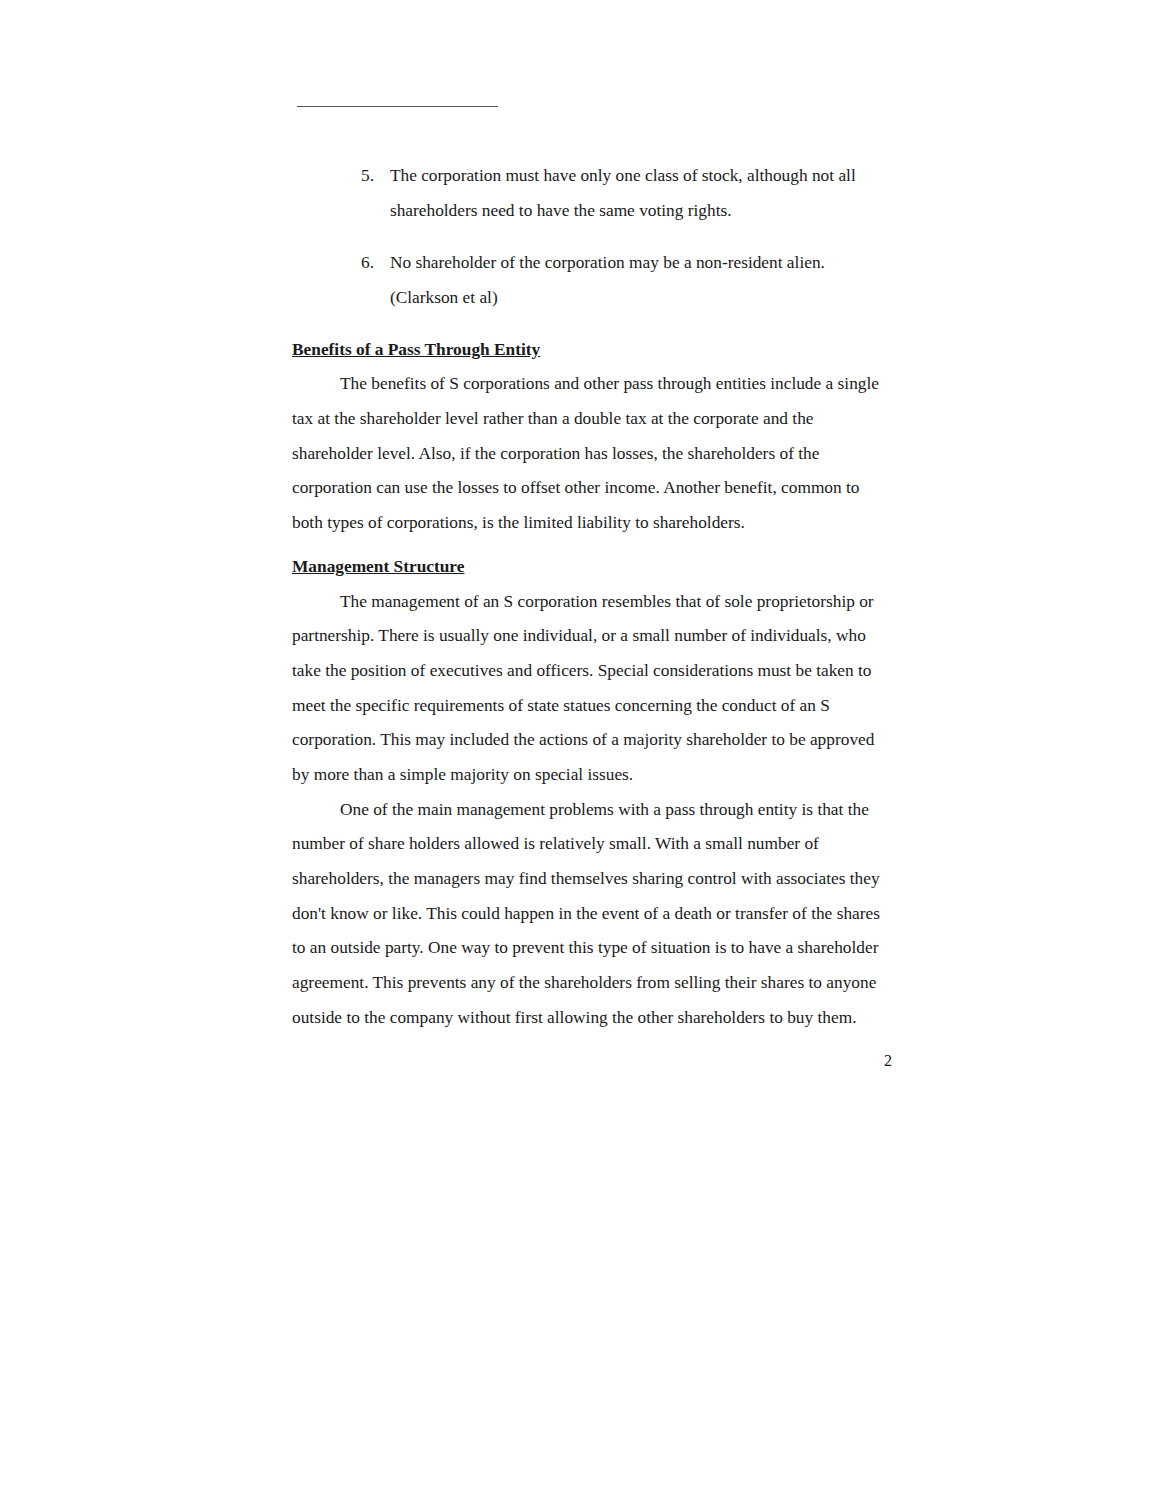The corporation must have only one class of stock, although not all shareholders need to have the same voting rights.
No shareholder of the corporation may be a non-resident alien. (Clarkson et al)
Benefits of a Pass Through Entity
The benefits of S corporations and other pass through entities include a single tax at the shareholder level rather than a double tax at the corporate and the shareholder level. Also, if the corporation has losses, the shareholders of the corporation can use the losses to offset other income. Another benefit, common to both types of corporations, is the limited liability to shareholders.
Management Structure
The management of an S corporation resembles that of sole proprietorship or partnership. There is usually one individual, or a small number of individuals, who take the position of executives and officers. Special considerations must be taken to meet the specific requirements of state statues concerning the conduct of an S corporation. This may included the actions of a majority shareholder to be approved by more than a simple majority on special issues.
One of the main management problems with a pass through entity is that the number of share holders allowed is relatively small. With a small number of shareholders, the managers may find themselves sharing control with associates they don't know or like. This could happen in the event of a death or transfer of the shares to an outside party. One way to prevent this type of situation is to have a shareholder agreement. This prevents any of the shareholders from selling their shares to anyone outside to the company without first allowing the other shareholders to buy them.
2